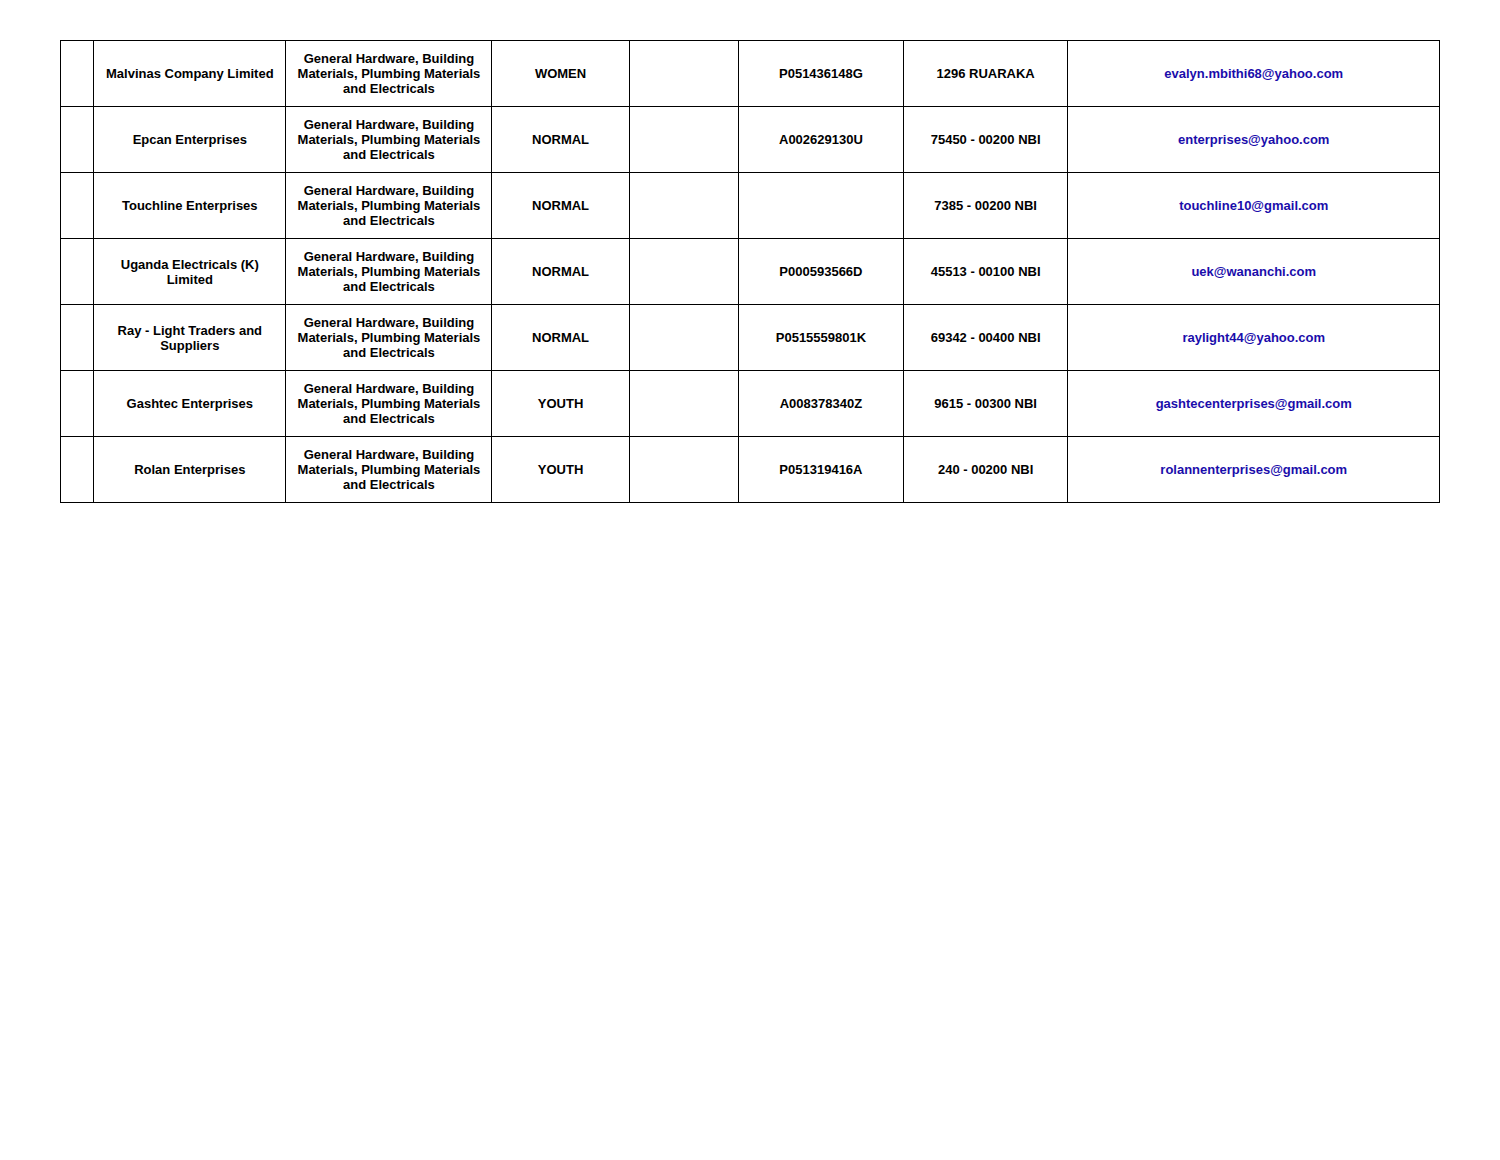| | Malvinas Company Limited | General Hardware, Building Materials, Plumbing Materials and Electricals | WOMEN | | P051436148G | 1296 RUARAKA | evalyn.mbithi68@yahoo.com |
| | Epcan Enterprises | General Hardware, Building Materials, Plumbing Materials and Electricals | NORMAL | | A002629130U | 75450 - 00200 NBI | enterprises@yahoo.com |
| | Touchline Enterprises | General Hardware, Building Materials, Plumbing Materials and Electricals | NORMAL | | | 7385 - 00200 NBI | touchline10@gmail.com |
| | Uganda Electricals (K) Limited | General Hardware, Building Materials, Plumbing Materials and Electricals | NORMAL | | P000593566D | 45513 - 00100 NBI | uek@wananchi.com |
| | Ray - Light Traders and Suppliers | General Hardware, Building Materials, Plumbing Materials and Electricals | NORMAL | | P0515559801K | 69342 - 00400 NBI | raylight44@yahoo.com |
| | Gashtec Enterprises | General Hardware, Building Materials, Plumbing Materials and Electricals | YOUTH | | A008378340Z | 9615 - 00300 NBI | gashtecenterprises@gmail.com |
| | Rolan Enterprises | General Hardware, Building Materials, Plumbing Materials and Electricals | YOUTH | | P051319416A | 240 - 00200 NBI | rolannenterprises@gmail.com |